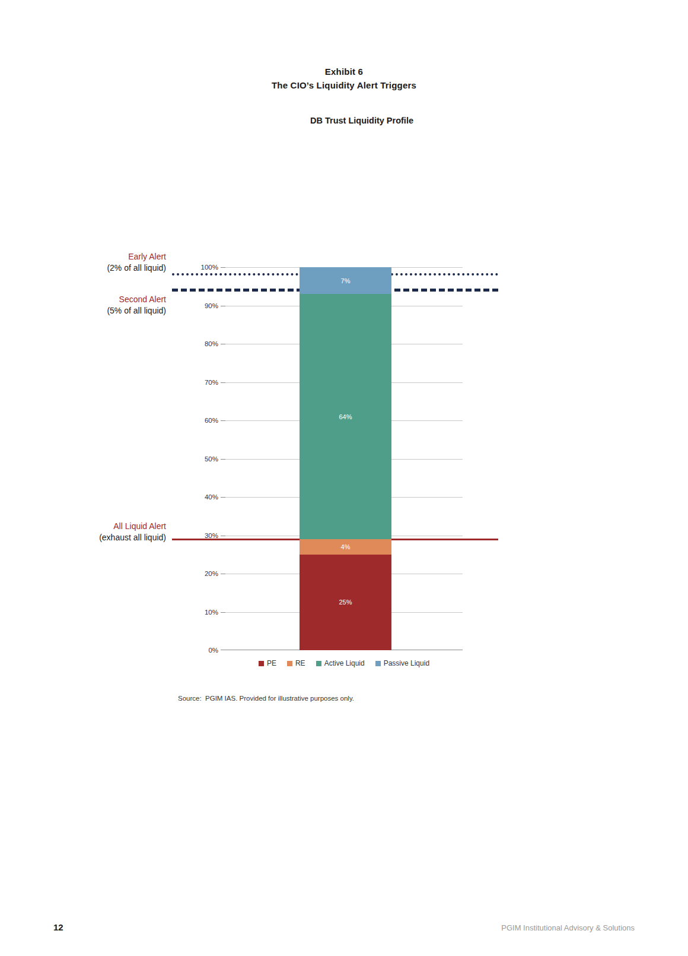Exhibit 6
The CIO’s Liquidity Alert Triggers
DB Trust Liquidity Profile
Early Alert
(2% of all liquid)
Second Alert
(5% of all liquid)
All Liquid Alert
(exhaust all liquid)
100%
90%
80%
70%
60%
50%
40%
30%
20%
10%
0%
7%
64%
4%
25%
PE
RE
Active Liquid
Passive Liquid
Source: PGIM IAS. Provided for illustrative purposes only.
12
PGIM Institutional Advisory & Solutions